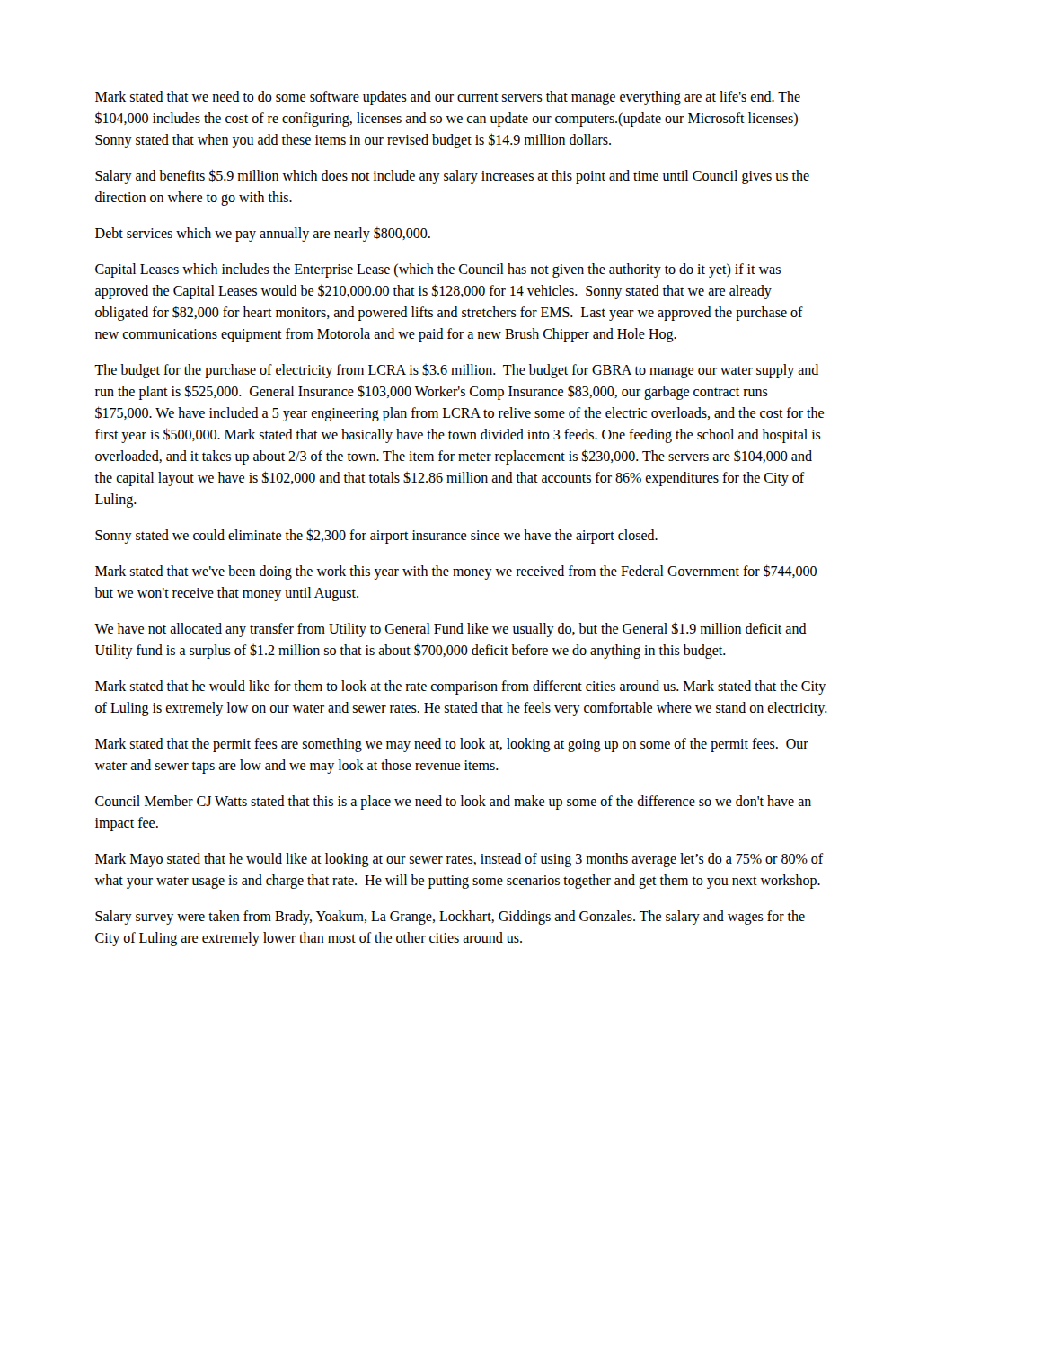Mark stated that we need to do some software updates and our current servers that manage everything are at life's end. The $104,000 includes the cost of re configuring, licenses and so we can update our computers.(update our Microsoft licenses) Sonny stated that when you add these items in our revised budget is $14.9 million dollars.
Salary and benefits $5.9 million which does not include any salary increases at this point and time until Council gives us the direction on where to go with this.
Debt services which we pay annually are nearly $800,000.
Capital Leases which includes the Enterprise Lease (which the Council has not given the authority to do it yet) if it was approved the Capital Leases would be $210,000.00 that is $128,000 for 14 vehicles. Sonny stated that we are already obligated for $82,000 for heart monitors, and powered lifts and stretchers for EMS. Last year we approved the purchase of new communications equipment from Motorola and we paid for a new Brush Chipper and Hole Hog.
The budget for the purchase of electricity from LCRA is $3.6 million. The budget for GBRA to manage our water supply and run the plant is $525,000. General Insurance $103,000 Worker's Comp Insurance $83,000, our garbage contract runs $175,000. We have included a 5 year engineering plan from LCRA to relive some of the electric overloads, and the cost for the first year is $500,000. Mark stated that we basically have the town divided into 3 feeds. One feeding the school and hospital is overloaded, and it takes up about 2/3 of the town. The item for meter replacement is $230,000. The servers are $104,000 and the capital layout we have is $102,000 and that totals $12.86 million and that accounts for 86% expenditures for the City of Luling.
Sonny stated we could eliminate the $2,300 for airport insurance since we have the airport closed.
Mark stated that we've been doing the work this year with the money we received from the Federal Government for $744,000 but we won't receive that money until August.
We have not allocated any transfer from Utility to General Fund like we usually do, but the General $1.9 million deficit and Utility fund is a surplus of $1.2 million so that is about $700,000 deficit before we do anything in this budget.
Mark stated that he would like for them to look at the rate comparison from different cities around us. Mark stated that the City of Luling is extremely low on our water and sewer rates. He stated that he feels very comfortable where we stand on electricity.
Mark stated that the permit fees are something we may need to look at, looking at going up on some of the permit fees. Our water and sewer taps are low and we may look at those revenue items.
Council Member CJ Watts stated that this is a place we need to look and make up some of the difference so we don't have an impact fee.
Mark Mayo stated that he would like at looking at our sewer rates, instead of using 3 months average let’s do a 75% or 80% of what your water usage is and charge that rate. He will be putting some scenarios together and get them to you next workshop.
Salary survey were taken from Brady, Yoakum, La Grange, Lockhart, Giddings and Gonzales. The salary and wages for the City of Luling are extremely lower than most of the other cities around us.